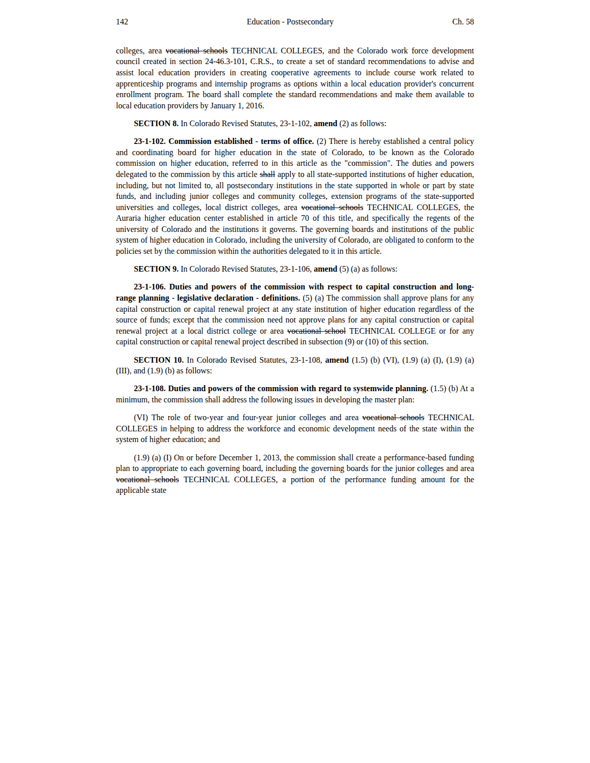142 Education - Postsecondary Ch. 58
colleges, area vocational schools TECHNICAL COLLEGES, and the Colorado work force development council created in section 24-46.3-101, C.R.S., to create a set of standard recommendations to advise and assist local education providers in creating cooperative agreements to include course work related to apprenticeship programs and internship programs as options within a local education provider's concurrent enrollment program. The board shall complete the standard recommendations and make them available to local education providers by January 1, 2016.
SECTION 8. In Colorado Revised Statutes, 23-1-102, amend (2) as follows:
23-1-102. Commission established - terms of office. (2) There is hereby established a central policy and coordinating board for higher education in the state of Colorado, to be known as the Colorado commission on higher education, referred to in this article as the "commission". The duties and powers delegated to the commission by this article shall apply to all state-supported institutions of higher education, including, but not limited to, all postsecondary institutions in the state supported in whole or part by state funds, and including junior colleges and community colleges, extension programs of the state-supported universities and colleges, local district colleges, area vocational schools TECHNICAL COLLEGES, the Auraria higher education center established in article 70 of this title, and specifically the regents of the university of Colorado and the institutions it governs. The governing boards and institutions of the public system of higher education in Colorado, including the university of Colorado, are obligated to conform to the policies set by the commission within the authorities delegated to it in this article.
SECTION 9. In Colorado Revised Statutes, 23-1-106, amend (5) (a) as follows:
23-1-106. Duties and powers of the commission with respect to capital construction and long-range planning - legislative declaration - definitions. (5) (a) The commission shall approve plans for any capital construction or capital renewal project at any state institution of higher education regardless of the source of funds; except that the commission need not approve plans for any capital construction or capital renewal project at a local district college or area vocational school TECHNICAL COLLEGE or for any capital construction or capital renewal project described in subsection (9) or (10) of this section.
SECTION 10. In Colorado Revised Statutes, 23-1-108, amend (1.5) (b) (VI), (1.9) (a) (I), (1.9) (a) (III), and (1.9) (b) as follows:
23-1-108. Duties and powers of the commission with regard to systemwide planning. (1.5) (b) At a minimum, the commission shall address the following issues in developing the master plan:
(VI) The role of two-year and four-year junior colleges and area vocational schools TECHNICAL COLLEGES in helping to address the workforce and economic development needs of the state within the system of higher education; and
(1.9) (a) (I) On or before December 1, 2013, the commission shall create a performance-based funding plan to appropriate to each governing board, including the governing boards for the junior colleges and area vocational schools TECHNICAL COLLEGES, a portion of the performance funding amount for the applicable state